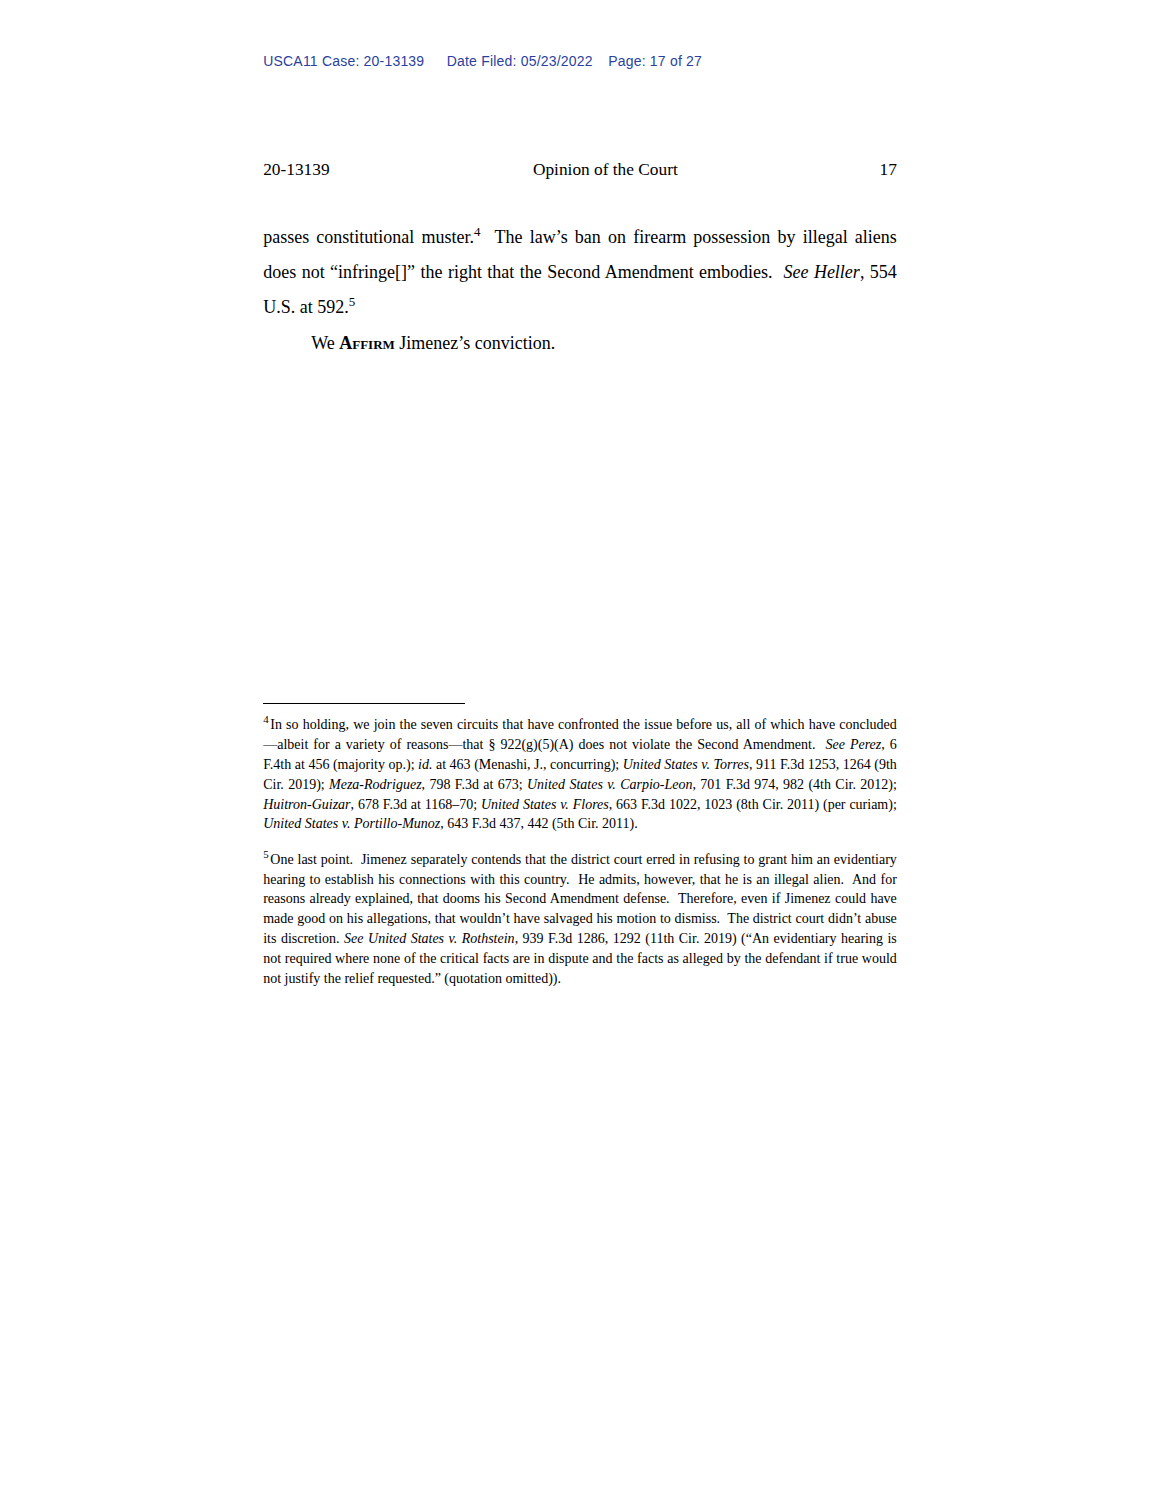USCA11 Case: 20-13139 Date Filed: 05/23/2022 Page: 17 of 27
20-13139
Opinion of the Court
17
passes constitutional muster.4 The law’s ban on firearm possession by illegal aliens does not “infringe[]” the right that the Second Amendment embodies. See Heller, 554 U.S. at 592.5
We Affirm Jimenez’s conviction.
4 In so holding, we join the seven circuits that have confronted the issue before us, all of which have concluded—albeit for a variety of reasons—that § 922(g)(5)(A) does not violate the Second Amendment. See Perez, 6 F.4th at 456 (majority op.); id. at 463 (Menashi, J., concurring); United States v. Torres, 911 F.3d 1253, 1264 (9th Cir. 2019); Meza-Rodriguez, 798 F.3d at 673; United States v. Carpio-Leon, 701 F.3d 974, 982 (4th Cir. 2012); Huitron-Guizar, 678 F.3d at 1168–70; United States v. Flores, 663 F.3d 1022, 1023 (8th Cir. 2011) (per curiam); United States v. Portillo-Munoz, 643 F.3d 437, 442 (5th Cir. 2011).
5 One last point. Jimenez separately contends that the district court erred in refusing to grant him an evidentiary hearing to establish his connections with this country. He admits, however, that he is an illegal alien. And for reasons already explained, that dooms his Second Amendment defense. Therefore, even if Jimenez could have made good on his allegations, that wouldn’t have salvaged his motion to dismiss. The district court didn’t abuse its discretion. See United States v. Rothstein, 939 F.3d 1286, 1292 (11th Cir. 2019) (“An evidentiary hearing is not required where none of the critical facts are in dispute and the facts as alleged by the defendant if true would not justify the relief requested.” (quotation omitted)).